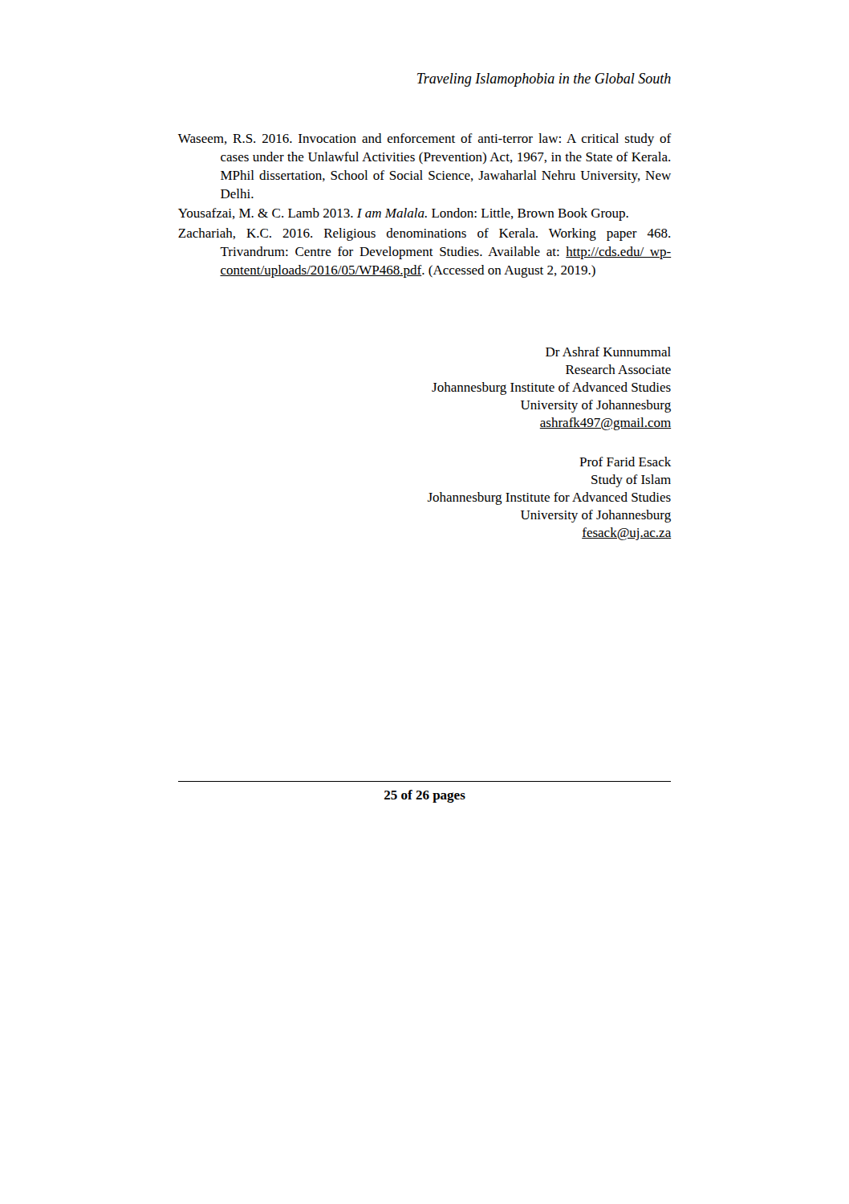Traveling Islamophobia in the Global South
Waseem, R.S. 2016. Invocation and enforcement of anti-terror law: A critical study of cases under the Unlawful Activities (Prevention) Act, 1967, in the State of Kerala. MPhil dissertation, School of Social Science, Jawaharlal Nehru University, New Delhi.
Yousafzai, M. & C. Lamb 2013. I am Malala. London: Little, Brown Book Group.
Zachariah, K.C. 2016. Religious denominations of Kerala. Working paper 468. Trivandrum: Centre for Development Studies. Available at: http://cds.edu/ wp-content/uploads/2016/05/WP468.pdf. (Accessed on August 2, 2019.)
Dr Ashraf Kunnummal
Research Associate
Johannesburg Institute of Advanced Studies
University of Johannesburg
ashrafk497@gmail.com
Prof Farid Esack
Study of Islam
Johannesburg Institute for Advanced Studies
University of Johannesburg
fesack@uj.ac.za
25 of 26 pages